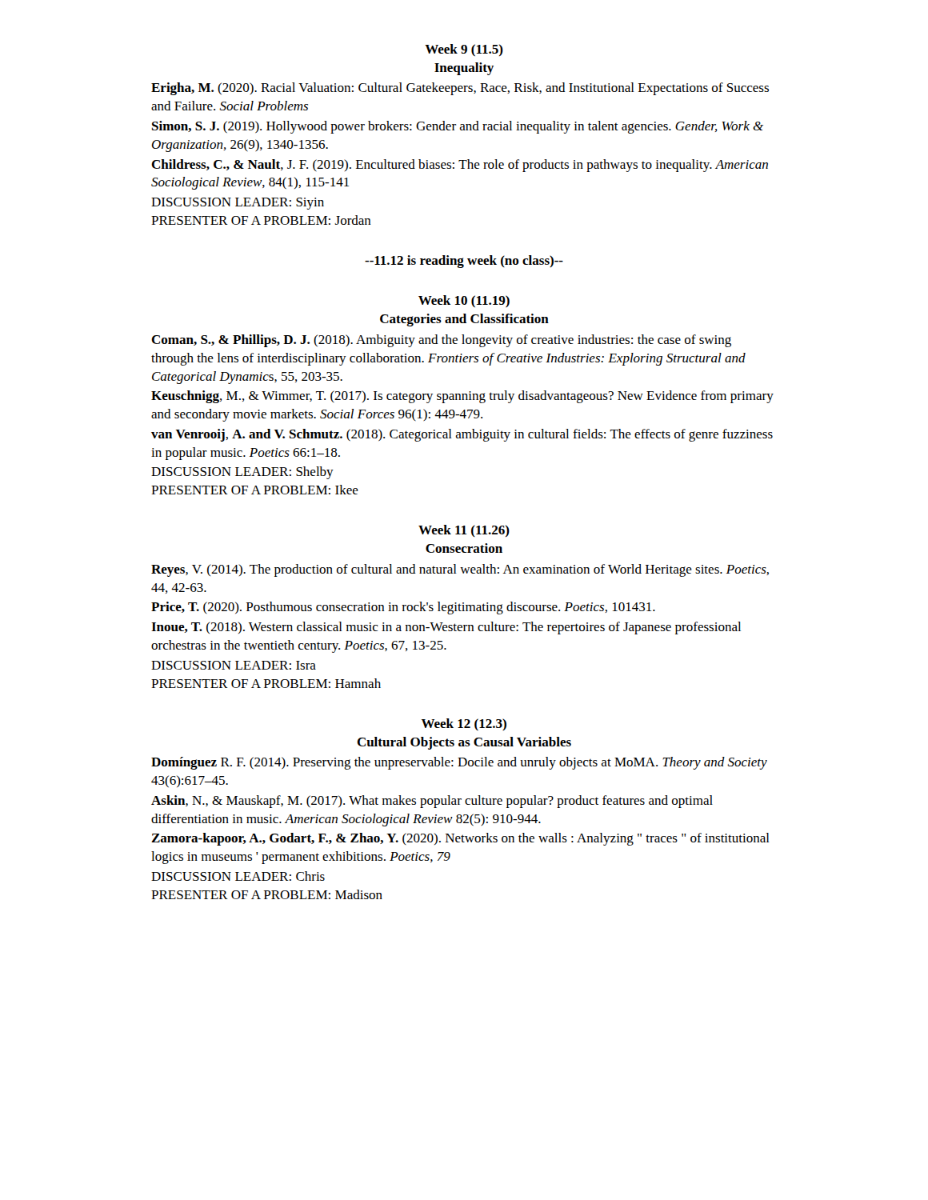Week 9 (11.5)
Inequality
Erigha, M. (2020). Racial Valuation: Cultural Gatekeepers, Race, Risk, and Institutional Expectations of Success and Failure. Social Problems
Simon, S. J. (2019). Hollywood power brokers: Gender and racial inequality in talent agencies. Gender, Work & Organization, 26(9), 1340-1356.
Childress, C., & Nault, J. F. (2019). Encultured biases: The role of products in pathways to inequality. American Sociological Review, 84(1), 115-141
DISCUSSION LEADER: Siyin
PRESENTER OF A PROBLEM: Jordan
--11.12 is reading week (no class)--
Week 10 (11.19)
Categories and Classification
Coman, S., & Phillips, D. J. (2018). Ambiguity and the longevity of creative industries: the case of swing through the lens of interdisciplinary collaboration. Frontiers of Creative Industries: Exploring Structural and Categorical Dynamics, 55, 203-35.
Keuschnigg, M., & Wimmer, T. (2017). Is category spanning truly disadvantageous? New Evidence from primary and secondary movie markets. Social Forces 96(1): 449-479.
van Venrooij, A. and V. Schmutz. (2018). Categorical ambiguity in cultural fields: The effects of genre fuzziness in popular music. Poetics 66:1–18.
DISCUSSION LEADER: Shelby
PRESENTER OF A PROBLEM: Ikee
Week 11 (11.26)
Consecration
Reyes, V. (2014). The production of cultural and natural wealth: An examination of World Heritage sites. Poetics, 44, 42-63.
Price, T. (2020). Posthumous consecration in rock's legitimating discourse. Poetics, 101431.
Inoue, T. (2018). Western classical music in a non-Western culture: The repertoires of Japanese professional orchestras in the twentieth century. Poetics, 67, 13-25.
DISCUSSION LEADER: Isra
PRESENTER OF A PROBLEM: Hamnah
Week 12 (12.3)
Cultural Objects as Causal Variables
Domínguez R. F. (2014). Preserving the unpreservable: Docile and unruly objects at MoMA. Theory and Society 43(6):617–45.
Askin, N., & Mauskapf, M. (2017). What makes popular culture popular? product features and optimal differentiation in music. American Sociological Review 82(5): 910-944.
Zamora-kapoor, A., Godart, F., & Zhao, Y. (2020). Networks on the walls : Analyzing " traces " of institutional logics in museums ' permanent exhibitions. Poetics, 79
DISCUSSION LEADER: Chris
PRESENTER OF A PROBLEM: Madison